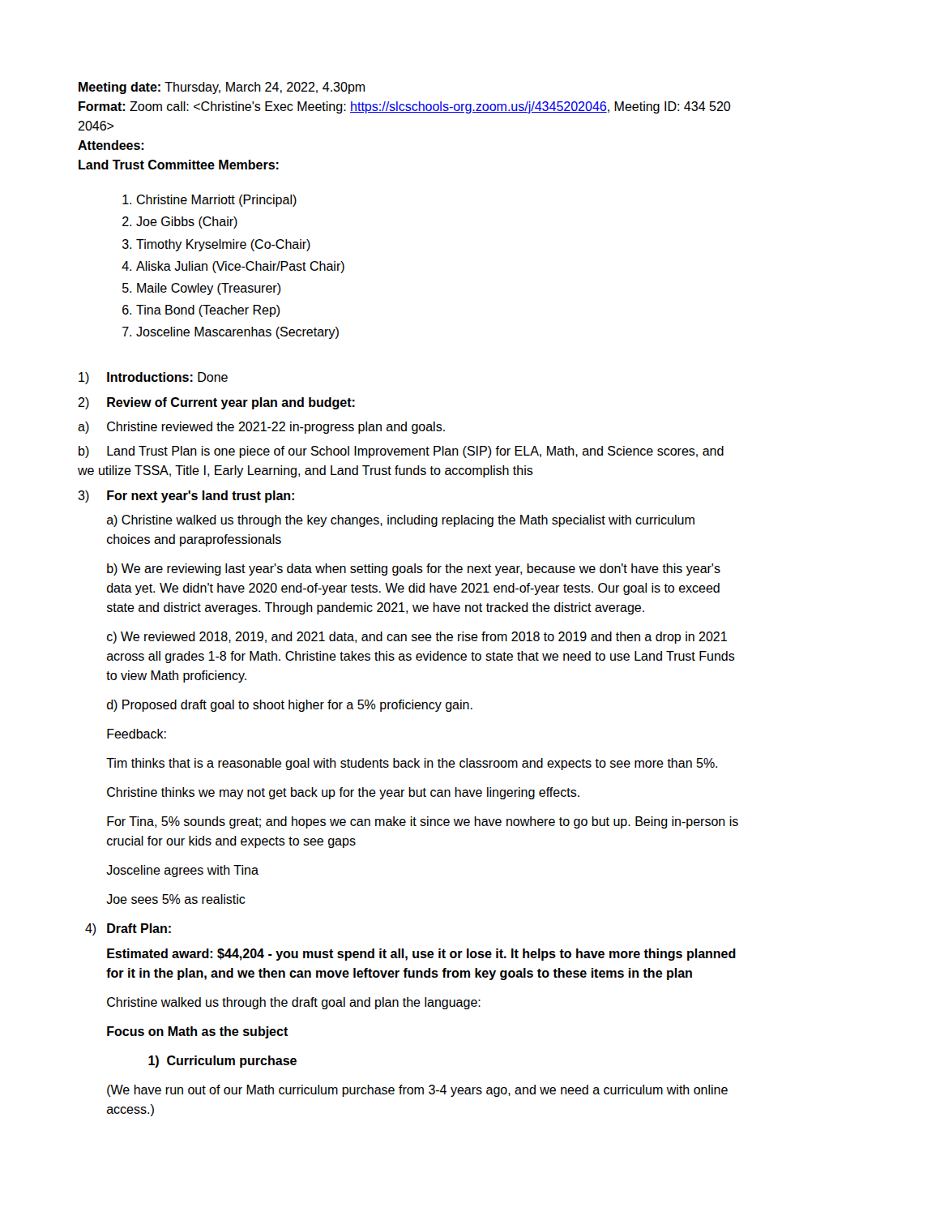Meeting date: Thursday, March 24, 2022, 4.30pm
Format: Zoom call: <Christine's Exec Meeting: https://slcschools-org.zoom.us/j/4345202046, Meeting ID: 434 520 2046>
Attendees:
Land Trust Committee Members:
Christine Marriott (Principal)
Joe Gibbs (Chair)
Timothy Kryselmire (Co-Chair)
Aliska Julian (Vice-Chair/Past Chair)
Maile Cowley (Treasurer)
Tina Bond (Teacher Rep)
Josceline Mascarenhas (Secretary)
1) Introductions: Done
2) Review of Current year plan and budget:
a) Christine reviewed the 2021-22 in-progress plan and goals.
b) Land Trust Plan is one piece of our School Improvement Plan (SIP) for ELA, Math, and Science scores, and we utilize TSSA, Title I, Early Learning, and Land Trust funds to accomplish this
3) For next year's land trust plan:
a) Christine walked us through the key changes, including replacing the Math specialist with curriculum choices and paraprofessionals
b) We are reviewing last year's data when setting goals for the next year, because we don't have this year's data yet. We didn't have 2020 end-of-year tests. We did have 2021 end-of-year tests. Our goal is to exceed state and district averages. Through pandemic 2021, we have not tracked the district average.
c) We reviewed 2018, 2019, and 2021 data, and can see the rise from 2018 to 2019 and then a drop in 2021 across all grades 1-8 for Math. Christine takes this as evidence to state that we need to use Land Trust Funds to view Math proficiency.
d) Proposed draft goal to shoot higher for a 5% proficiency gain.
Feedback:
Tim thinks that is a reasonable goal with students back in the classroom and expects to see more than 5%.
Christine thinks we may not get back up for the year but can have lingering effects.
For Tina, 5% sounds great; and hopes we can make it since we have nowhere to go but up. Being in-person is crucial for our kids and expects to see gaps
Josceline agrees with Tina
Joe sees 5% as realistic
4) Draft Plan:
Estimated award: $44,204 - you must spend it all, use it or lose it. It helps to have more things planned for it in the plan, and we then can move leftover funds from key goals to these items in the plan
Christine walked us through the draft goal and plan the language:
Focus on Math as the subject
1) Curriculum purchase
(We have run out of our Math curriculum purchase from 3-4 years ago, and we need a curriculum with online access.)